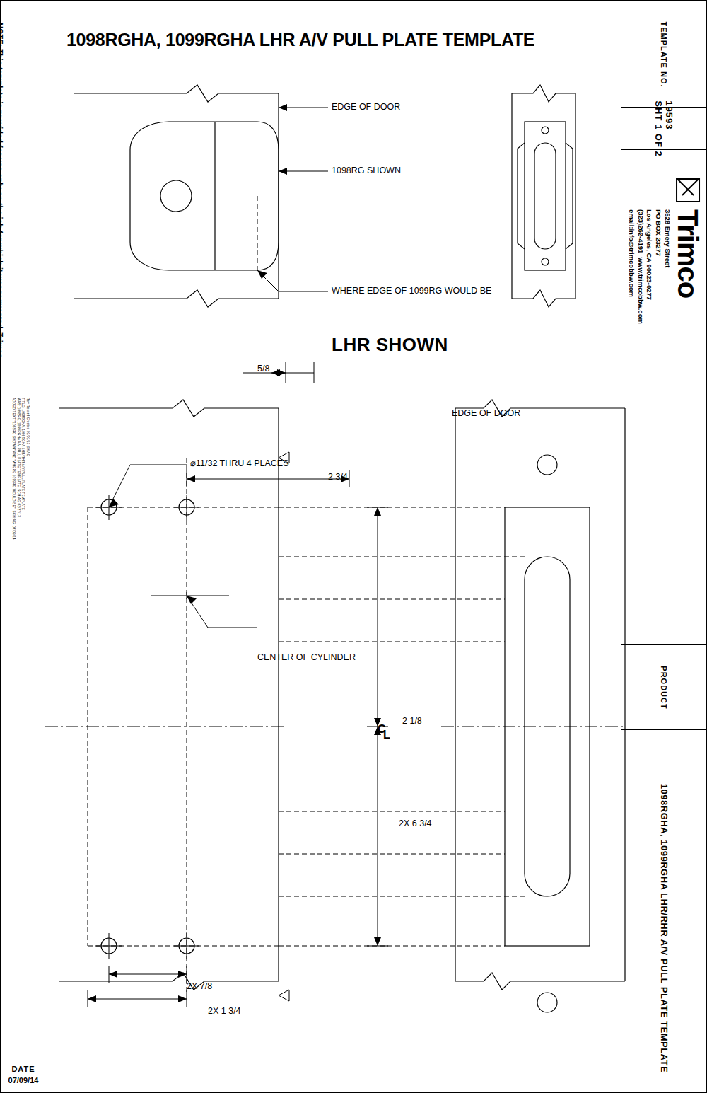NOTE: This template is provided for use only on the job for which it was requested. Trimco reserves the right to make design changes without notice. Trimco will not be responsible for errors or damage caused by the use of out-of-date templates.
Rev Record Created 03/01/13 SH:AG
TITLE: 1098RGHA, 1099RGHA LHR/RHR A/V PULL PLATE TEMPLATE
WAS: 1098RG, 1099RGHA A/V PULL PLATE TEMPLATE, SCH:AG 03/27/13
ADDED TEXT "1098RG SHOWN" AND "WHERE 1099RG WOULD BE", SCH:AG, 07/09/14
DATE
07/09/14
TEMPLATE NO.
19593
SHT 1 OF 2
Trimco
3528 Emery Street
PO BOX 23277
Los Angeles, CA 90023-0277
(323)262-4191 www.trimcobbw.com
email:info@trimcobbw.com
PRODUCT
1098RGHA, 1099RGHA LHR/RHR A/V PULL PLATE TEMPLATE
1098RGHA, 1099RGHA LHR A/V PULL PLATE TEMPLATE
EDGE OF DOOR 1098RG SHOWN WHERE EDGE OF 1099RG WOULD BE LHR SHOWN 5/8 EDGE OF DOOR ⌀11/32 THRU 4 PLACES 2 3/4 CENTER OF CYLINDER 2 1/8 2X 6 3/4 2X 7/8 2X 1 3/4 C L